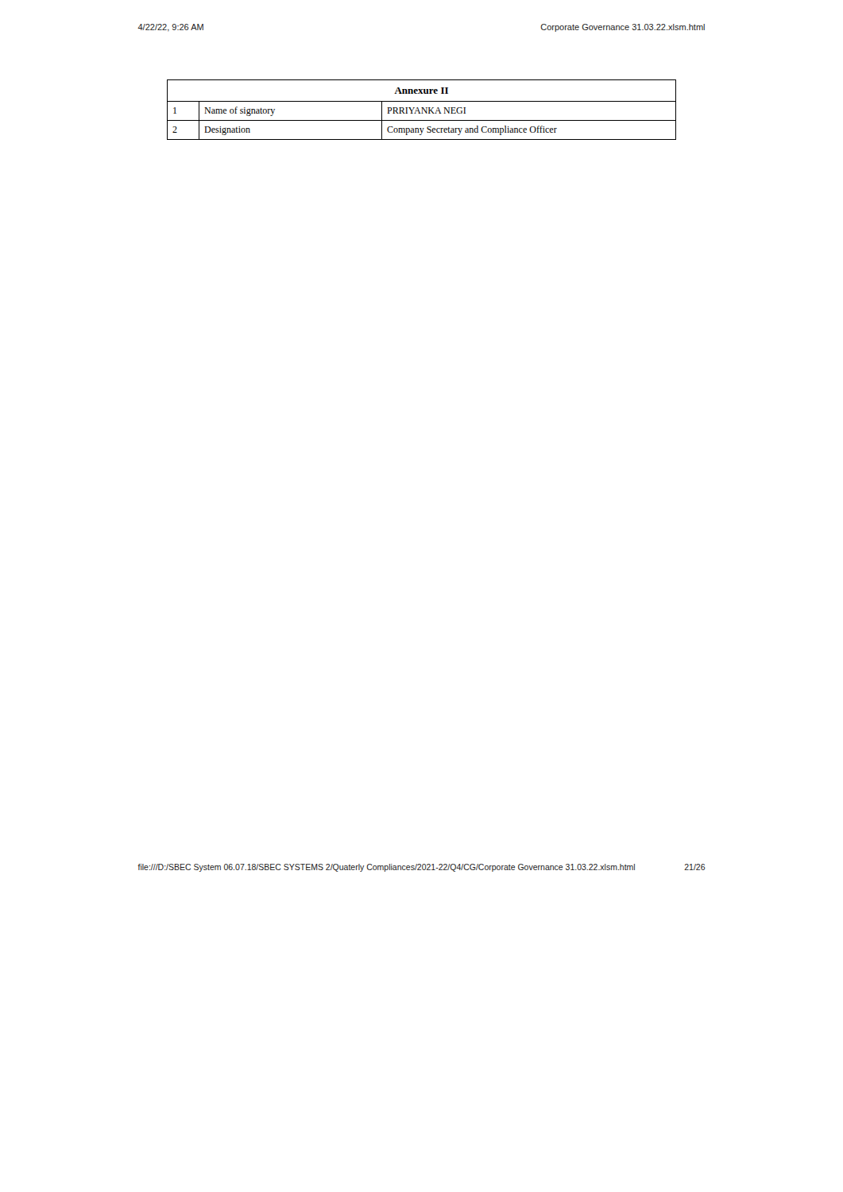4/22/22, 9:26 AM
Corporate Governance 31.03.22.xlsm.html
| Annexure II |
| --- |
| 1 | Name of signatory | PRRIYANKA NEGI |
| 2 | Designation | Company Secretary and Compliance Officer |
file:///D:/SBEC System 06.07.18/SBEC SYSTEMS 2/Quaterly Compliances/2021-22/Q4/CG/Corporate Governance 31.03.22.xlsm.html
21/26